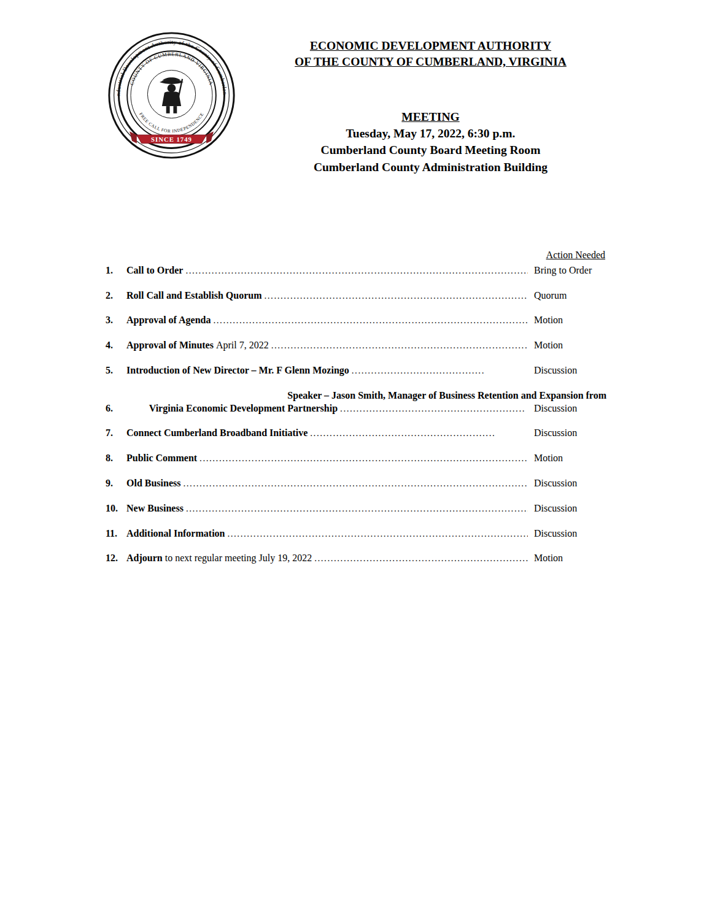Industrial Development Authority of the County of Cumberland COUNTY OF CUMBERLAND VIRGINIA FREE CALL FOR INDEPENDENCE SINCE 1749
ECONOMIC DEVELOPMENT AUTHORITY
OF THE COUNTY OF CUMBERLAND, VIRGINIA
MEETING
Tuesday, May 17, 2022, 6:30 p.m.
Cumberland County Board Meeting Room
Cumberland County Administration Building
Action Needed
1. Call to Order ................................................................................................................................................. Bring to Order
2. Roll Call and Establish Quorum ......................................................................................................... Quorum
3. Approval of Agenda ......................................................................................................................... Motion
4. Approval of Minutes April 7, 2022 ......................................................................................... Motion
5. Introduction of New Director – Mr. F Glenn Mozingo ......................................... Discussion
6. Speaker – Jason Smith, Manager of Business Retention and Expansion from Virginia Economic Development Partnership ......................................................... Discussion
7. Connect Cumberland Broadband Initiative ......................................................... Discussion
8. Public Comment ................................................................................................................................. Motion
9. Old Business ....................................................................................................................................... Discussion
10. New Business ..................................................................................................................................... Discussion
11. Additional Information ................................................................................................................. Discussion
12. Adjourn to next regular meeting July 19, 2022 ......................................................................... Motion